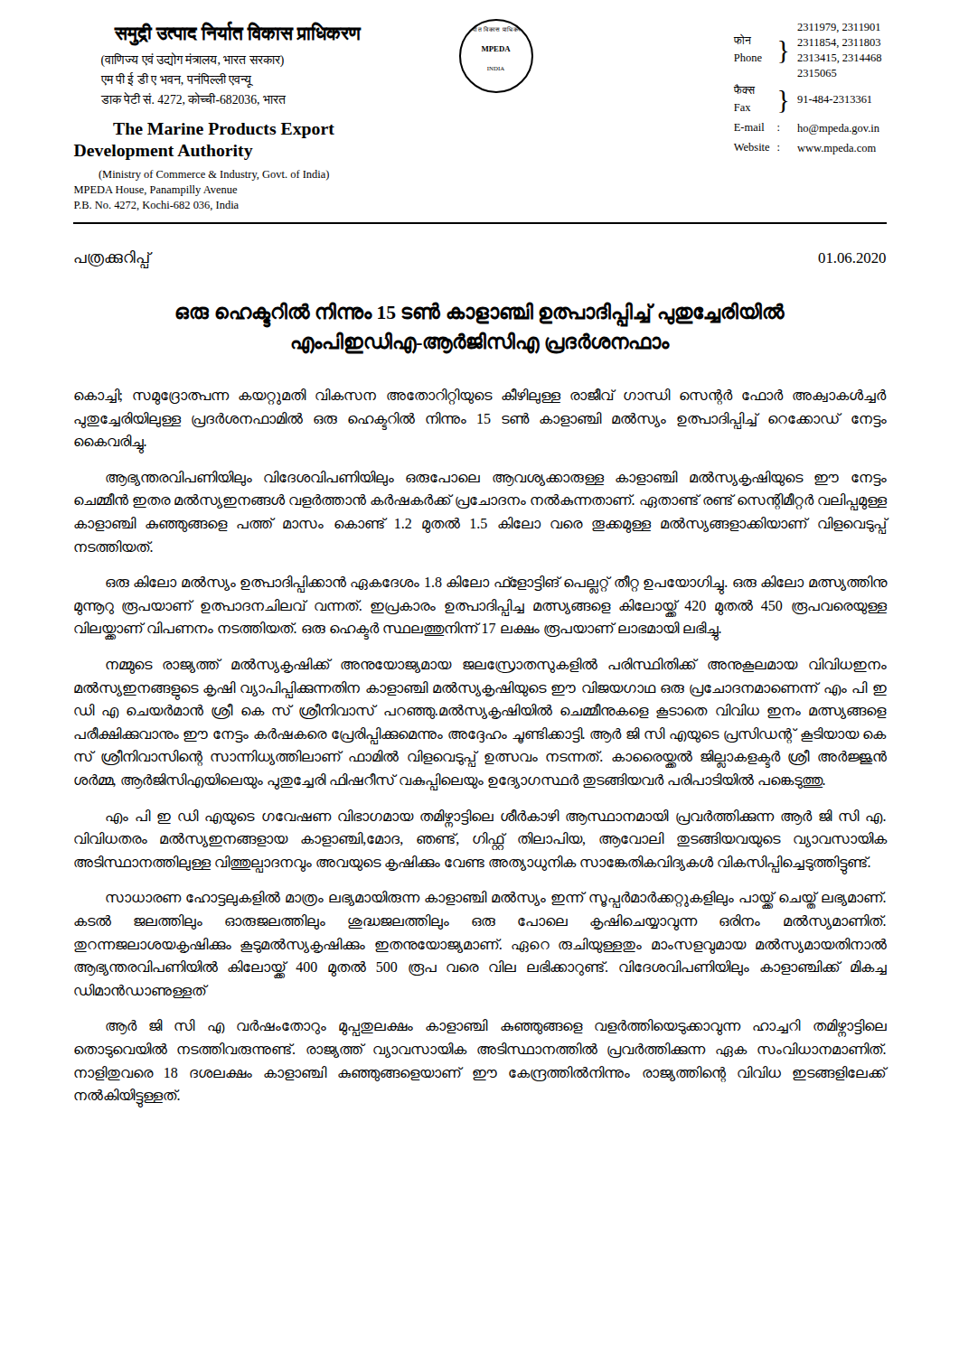| समुद्री उत्पाद निर्यात विकास प्राधिकरण (वाणिज्य एवं उद्योग मंत्रालय, भारत सरकार) एम पी ई डी ए भवन, पनंपिल्ली एवन्यू डाक पेटी सं. 4272, कोच्ची-682036, भारत The Marine Products Export Development Authority (Ministry of Commerce & Industry, Govt. of India) MPEDA House, Panampilly Avenue P.B. No. 4272, Kochi-682 036, India | निर्यात विकास प्राधिकरण MPEDA INDIA | / फोन Phone / } / 2311979, 2311901 2311854, 2311803 2313415, 2314468 2315065 / / फैक्स Fax / } / 91-484-2313361 / / E-mail / : / ho@mpeda.gov.in / / Website / : / www.mpeda.com / |
പത്രക്കുറിപ്പ് 01.06.2020
ഒരു ഹെക്ടറിൽ നിന്നും 15 ടൺ കാളാഞ്ചി ഉത്പാദിപ്പിച്ച് പുതുച്ചേരിയിൽ
എംപിഇഡിഎ-ആർജിസിഎ പ്രദർശനഫാം
കൊച്ചി; സമുദ്രോത്പന്ന കയറ്റുമതി വികസന അതോറിറ്റിയുടെ കീഴിലുള്ള രാജീവ് ഗാന്ധി സെന്റർ ഫോർ അക്വാകൾച്ചർ പുതുച്ചേരിയിലുള്ള പ്രദർശനഫാമിൽ ഒരു ഹെക്ടറിൽ നിന്നും 15 ടൺ കാളാഞ്ചി മൽസ്യം ഉത്പാദിപ്പിച്ച് റെക്കോഡ് നേട്ടം കൈവരിച്ചു.
ആഭ്യന്തരവിപണിയിലും വിദേശവിപണിയിലും ഒരുപോലെ ആവശ്യക്കാരുള്ള കാളാഞ്ചി മൽസ്യകൃഷിയുടെ ഈ നേട്ടം ചെമ്മീൻ ഇതര മൽസ്യഇനങ്ങൾ വളർത്താൻ കർഷകർക്ക് പ്രചോദനം നൽകുന്നതാണ്. ഏതാണ്ട് രണ്ട് സെന്റിമീറ്റർ വലിപ്പമുള്ള കാളാഞ്ചി കുഞ്ഞുങ്ങളെ പത്ത് മാസം കൊണ്ട് 1.2 മുതൽ 1.5 കിലോ വരെ തൂക്കമുള്ള മൽസ്യങ്ങളാക്കിയാണ് വിളവെടുപ്പ് നടത്തിയത്.
ഒരു കിലോ മൽസ്യം ഉത്പാദിപ്പിക്കാൻ ഏകദേശം 1.8 കിലോ ഫ്ളോട്ടിങ് പെല്ലറ്റ് തീറ്റ ഉപയോഗിച്ചു. ഒരു കിലോ മത്സ്യത്തിനു മുന്നൂറു രൂപയാണ് ഉത്പാദനചിലവ് വന്നത്. ഇപ്രകാരം ഉത്പാദിപ്പിച്ച മത്സ്യങ്ങളെ കിലോയ്ക്ക് 420 മുതൽ 450 രൂപവരെയുള്ള വിലയ്ക്കാണ് വിപണനം നടത്തിയത്. ഒരു ഹെക്ടർ സ്ഥലത്തുനിന്ന് 17 ലക്ഷം രൂപയാണ് ലാഭമായി ലഭിച്ചു.
നമ്മുടെ രാജ്യത്ത് മൽസ്യകൃഷിക്ക് അനുയോജ്യമായ ജലസ്രോതസുകളിൽ പരിസ്ഥിതിക്ക് അനുകൂലമായ വിവിധഇനം മൽസ്യഇനങ്ങളുടെ കൃഷി വ്യാപിപ്പിക്കുന്നതിന കാളാഞ്ചി മൽസ്യകൃഷിയുടെ ഈ വിജയഗാഥ ഒരു പ്രചോദനമാണെന്ന് എം പി ഇ ഡി എ ചെയർമാൻ ശ്രീ കെ സ് ശ്രീനിവാസ് പറഞ്ഞു.മൽസ്യകൃഷിയിൽ ചെമ്മീനുകളെ കൂടാതെ വിവിധ ഇനം മത്സ്യങ്ങളെ പരീക്ഷിക്കുവാനും ഈ നേട്ടം കർഷകരെ പ്രേരിപ്പിക്കുമെന്നും അദ്ദേഹം ചൂണ്ടിക്കാട്ടി. ആർ ജി സി എയുടെ പ്രസിഡന്റ് കൂടിയായ കെ സ് ശ്രീനിവാസിന്റെ സാന്നിധ്യത്തിലാണ് ഫാമിൽ വിളവെടുപ്പ് ഉത്സവം നടന്നത്. കാരൈയ്ക്കൽ ജില്ലാകളക്ടർ ശ്രീ അർജ്ജുൻ ശർമ്മ, ആർജിസിഎയിലെയും പുതുച്ചേരി ഫിഷറീസ് വകുപ്പിലെയും ഉദ്യോഗസ്ഥർ തുടങ്ങിയവർ പരിപാടിയിൽ പങ്കെടുത്തു.
എം പി ഇ ഡി എയുടെ ഗവേഷണ വിഭാഗമായ തമിഴ്നാട്ടിലെ ശീർകാഴി ആസ്ഥാനമായി പ്രവർത്തിക്കുന്ന ആർ ജി സി എ. വിവിധതരം മൽസ്യഇനങ്ങളായ കാളാഞ്ചി,മോദ, ഞണ്ട്, ഗിഫ്റ്റ് തിലാപിയ, ആവോലി തുടങ്ങിയവയുടെ വ്യാവസായിക അടിസ്ഥാനത്തിലുള്ള വിത്തുല്പാദനവും അവയുടെ കൃഷിക്കും വേണ്ട അത്യാധുനിക സാങ്കേതികവിദ്യകൾ വികസിപ്പിച്ചെടുത്തിട്ടുണ്ട്.
സാധാരണ ഹോട്ടലുകളിൽ മാത്രം ലഭ്യമായിരുന്ന കാളാഞ്ചി മൽസ്യം ഇന്ന് സൂപ്പർമാർക്കറ്റുകളിലും പായ്ക്ക് ചെയ്ത് ലഭ്യമാണ്. കടൽ ജലത്തിലും ഓരുജലത്തിലും ശുദ്ധജലത്തിലും ഒരു പോലെ കൃഷിചെയ്യാവുന്ന ഒരിനം മൽസ്യമാണിത്. തുറന്നജലാശയകൃഷിക്കും കൂടുമൽസ്യകൃഷിക്കും ഇതനുയോജ്യമാണ്. ഏറെ രുചിയുള്ളതും മാംസളവുമായ മൽസ്യമായതിനാൽ ആഭ്യന്തരവിപണിയിൽ കിലോയ്ക്ക് 400 മുതൽ 500 രൂപ വരെ വില ലഭിക്കാറുണ്ട്. വിദേശവിപണിയിലും കാളാഞ്ചിക്ക് മികച്ച ഡിമാൻഡാണുള്ളത്
ആർ ജി സി എ വർഷംതോറും മുപ്പതുലക്ഷം കാളാഞ്ചി കുഞ്ഞുങ്ങളെ വളർത്തിയെടുക്കാവുന്ന ഹാച്ചറി തമിഴ്നാട്ടിലെ തൊടുവെയിൽ നടത്തിവരുന്നുണ്ട്. രാജ്യത്ത് വ്യാവസായിക അടിസ്ഥാനത്തിൽ പ്രവർത്തിക്കുന്ന ഏക സംവിധാനമാണിത്. നാളിതുവരെ 18 ദശലക്ഷം കാളാഞ്ചി കുഞ്ഞുങ്ങളെയാണ് ഈ കേന്ദ്രത്തിൽനിന്നും രാജ്യത്തിന്റെ വിവിധ ഇടങ്ങളിലേക്ക് നൽകിയിട്ടുള്ളത്.